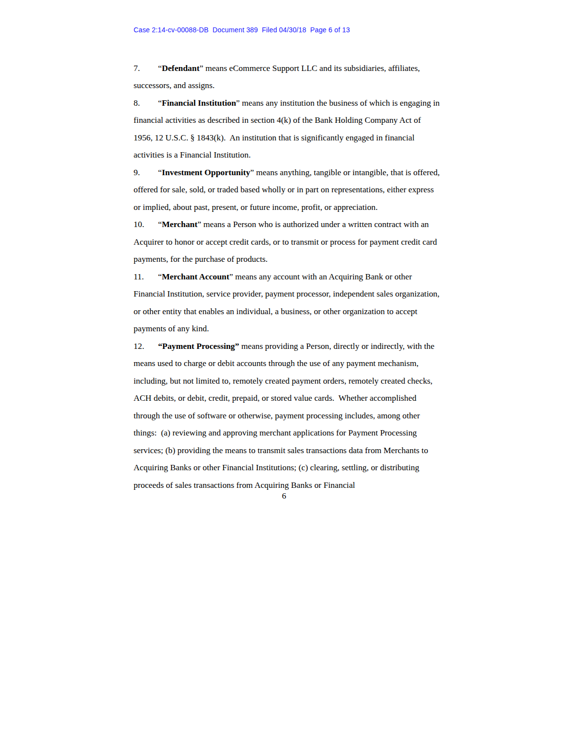Case 2:14-cv-00088-DB Document 389 Filed 04/30/18 Page 6 of 13
7.“Defendant” means eCommerce Support LLC and its subsidiaries, affiliates, successors, and assigns.
8.“Financial Institution” means any institution the business of which is engaging in financial activities as described in section 4(k) of the Bank Holding Company Act of 1956, 12 U.S.C. § 1843(k). An institution that is significantly engaged in financial activities is a Financial Institution.
9.“Investment Opportunity” means anything, tangible or intangible, that is offered, offered for sale, sold, or traded based wholly or in part on representations, either express or implied, about past, present, or future income, profit, or appreciation.
10.“Merchant” means a Person who is authorized under a written contract with an Acquirer to honor or accept credit cards, or to transmit or process for payment credit card payments, for the purchase of products.
11.“Merchant Account” means any account with an Acquiring Bank or other Financial Institution, service provider, payment processor, independent sales organization, or other entity that enables an individual, a business, or other organization to accept payments of any kind.
12.“Payment Processing” means providing a Person, directly or indirectly, with the means used to charge or debit accounts through the use of any payment mechanism, including, but not limited to, remotely created payment orders, remotely created checks, ACH debits, or debit, credit, prepaid, or stored value cards. Whether accomplished through the use of software or otherwise, payment processing includes, among other things: (a) reviewing and approving merchant applications for Payment Processing services; (b) providing the means to transmit sales transactions data from Merchants to Acquiring Banks or other Financial Institutions; (c) clearing, settling, or distributing proceeds of sales transactions from Acquiring Banks or Financial
6